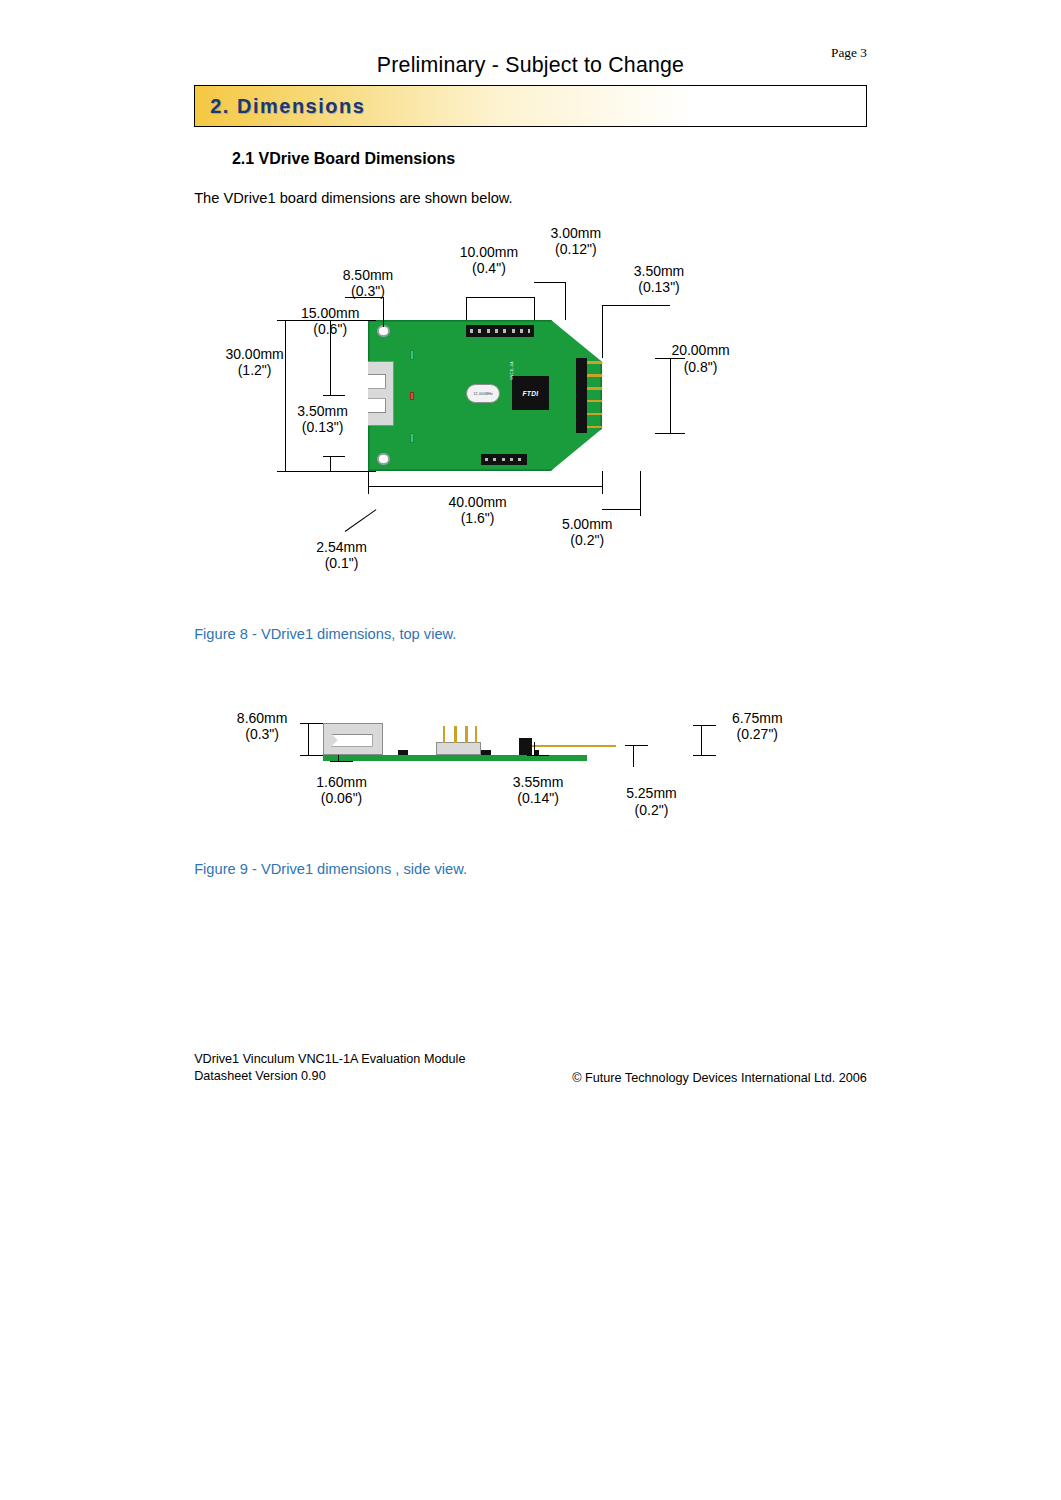Page 3
Preliminary - Subject to Change
2. Dimensions
2.1 VDrive Board Dimensions
The VDrive1 board dimensions are shown below.
12.000MHz
VNC1L-1AFTDI
8.50mm(0.3")
10.00mm(0.4")
3.00mm(0.12")
3.50mm(0.13")
15.00mm(0.6")
30.00mm(1.2")
3.50mm(0.13")
20.00mm(0.8")
40.00mm(1.6")
5.00mm(0.2")
2.54mm(0.1")
Figure 8 - VDrive1 dimensions, top view.
8.60mm(0.3")
1.60mm(0.06")
3.55mm(0.14")
5.25mm(0.2")
6.75mm(0.27")
Figure 9 - VDrive1 dimensions , side view.
VDrive1 Vinculum VNC1L-1A Evaluation Module
Datasheet Version 0.90
© Future Technology Devices International Ltd. 2006